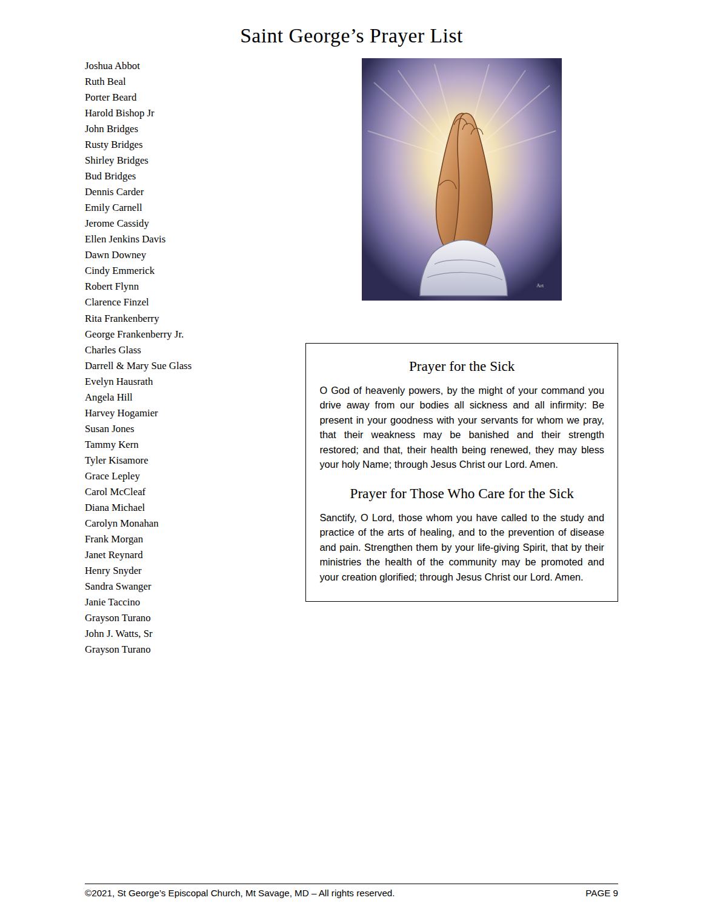Saint George’s Prayer List
Joshua Abbot
Ruth Beal
Porter Beard
Harold Bishop Jr
John Bridges
Rusty Bridges
Shirley Bridges
Bud Bridges
Dennis Carder
Emily Carnell
Jerome Cassidy
Ellen Jenkins Davis
Dawn Downey
Cindy Emmerick
Robert Flynn
Clarence Finzel
Rita Frankenberry
George Frankenberry Jr.
Charles Glass
Darrell & Mary Sue Glass
Evelyn Hausrath
Angela Hill
Harvey Hogamier
Susan Jones
Tammy Kern
Tyler Kisamore
Grace Lepley
Carol McCleaf
Diana Michael
Carolyn Monahan
Frank Morgan
Janet Reynard
Henry Snyder
Sandra Swanger
Janie Taccino
Grayson Turano
John J. Watts, Sr
Grayson Turano
Art
Prayer for the Sick
O God of heavenly powers, by the might of your command you drive away from our bodies all sickness and all infirmity: Be present in your goodness with your servants for whom we pray, that their weakness may be banished and their strength restored; and that, their health being renewed, they may bless your holy Name; through Jesus Christ our Lord. Amen.
Prayer for Those Who Care for the Sick
Sanctify, O Lord, those whom you have called to the study and practice of the arts of healing, and to the prevention of disease and pain. Strengthen them by your life-giving Spirit, that by their ministries the health of the community may be promoted and your creation glorified; through Jesus Christ our Lord. Amen.
©2021, St George’s Episcopal Church, Mt Savage, MD – All rights reserved. PAGE 9